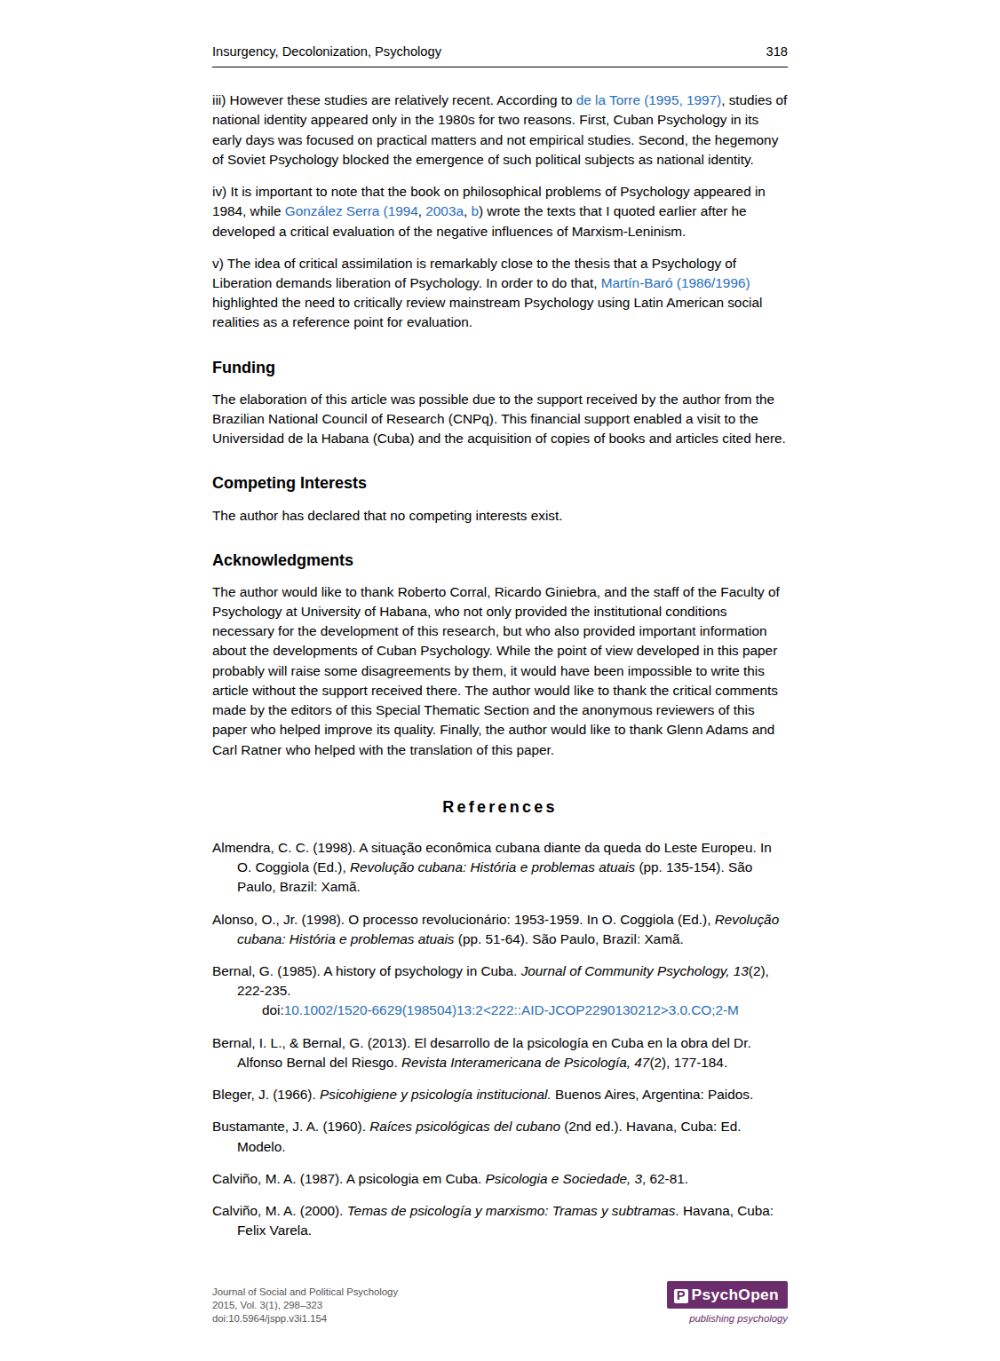Insurgency, Decolonization, Psychology 318
iii) However these studies are relatively recent. According to de la Torre (1995, 1997), studies of national identity appeared only in the 1980s for two reasons. First, Cuban Psychology in its early days was focused on practical matters and not empirical studies. Second, the hegemony of Soviet Psychology blocked the emergence of such political subjects as national identity.
iv) It is important to note that the book on philosophical problems of Psychology appeared in 1984, while González Serra (1994, 2003a, b) wrote the texts that I quoted earlier after he developed a critical evaluation of the negative influences of Marxism-Leninism.
v) The idea of critical assimilation is remarkably close to the thesis that a Psychology of Liberation demands liberation of Psychology. In order to do that, Martín-Baró (1986/1996) highlighted the need to critically review mainstream Psychology using Latin American social realities as a reference point for evaluation.
Funding
The elaboration of this article was possible due to the support received by the author from the Brazilian National Council of Research (CNPq). This financial support enabled a visit to the Universidad de la Habana (Cuba) and the acquisition of copies of books and articles cited here.
Competing Interests
The author has declared that no competing interests exist.
Acknowledgments
The author would like to thank Roberto Corral, Ricardo Giniebra, and the staff of the Faculty of Psychology at University of Habana, who not only provided the institutional conditions necessary for the development of this research, but who also provided important information about the developments of Cuban Psychology. While the point of view developed in this paper probably will raise some disagreements by them, it would have been impossible to write this article without the support received there. The author would like to thank the critical comments made by the editors of this Special Thematic Section and the anonymous reviewers of this paper who helped improve its quality. Finally, the author would like to thank Glenn Adams and Carl Ratner who helped with the translation of this paper.
References
Almendra, C. C. (1998). A situação econômica cubana diante da queda do Leste Europeu. In O. Coggiola (Ed.), Revolução cubana: História e problemas atuais (pp. 135-154). São Paulo, Brazil: Xamã.
Alonso, O., Jr. (1998). O processo revolucionário: 1953-1959. In O. Coggiola (Ed.), Revolução cubana: História e problemas atuais (pp. 51-64). São Paulo, Brazil: Xamã.
Bernal, G. (1985). A history of psychology in Cuba. Journal of Community Psychology, 13(2), 222-235. doi:10.1002/1520-6629(198504)13:2<222::AID-JCOP2290130212>3.0.CO;2-M
Bernal, I. L., & Bernal, G. (2013). El desarrollo de la psicología en Cuba en la obra del Dr. Alfonso Bernal del Riesgo. Revista Interamericana de Psicología, 47(2), 177-184.
Bleger, J. (1966). Psicohigiene y psicología institucional. Buenos Aires, Argentina: Paidos.
Bustamante, J. A. (1960). Raíces psicológicas del cubano (2nd ed.). Havana, Cuba: Ed. Modelo.
Calviño, M. A. (1987). A psicologia em Cuba. Psicologia e Sociedade, 3, 62-81.
Calviño, M. A. (2000). Temas de psicología y marxismo: Tramas y subtramas. Havana, Cuba: Felix Varela.
Journal of Social and Political Psychology
2015, Vol. 3(1), 298–323
doi:10.5964/jspp.v3i1.154
PPsychOpen publishing psychology